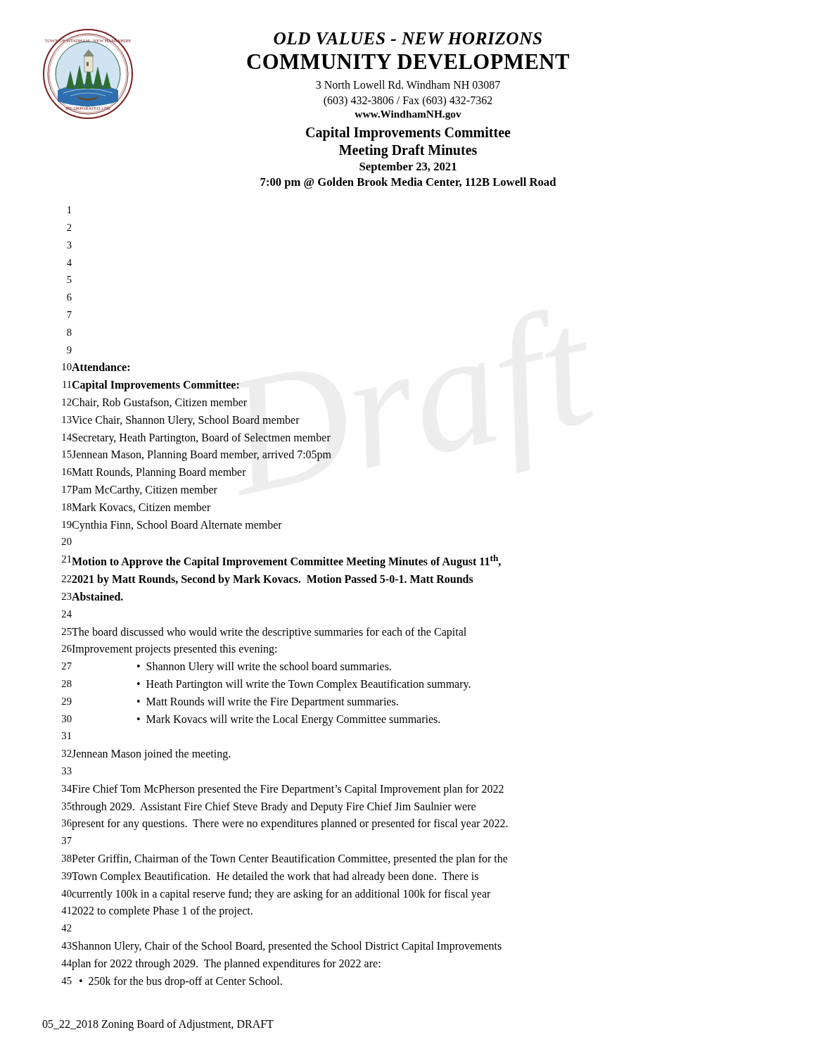Draft
TOWN OF WINDHAM · NEW HAMPSHIRE INCORPORATED 1742
OLD VALUES - NEW HORIZONS
COMMUNITY DEVELOPMENT
3 North Lowell Rd. Windham NH 03087
(603) 432-3806 / Fax (603) 432-7362
www.WindhamNH.gov
Capital Improvements Committee
Meeting Draft Minutes
September 23, 2021
7:00 pm @ Golden Brook Media Center, 112B Lowell Road
| 1 | |
| 2 | |
| 3 | |
| 4 | |
| 5 | |
| 6 | |
| 7 | |
| 8 | |
| 9 | |
| 10 | Attendance: |
| 11 | Capital Improvements Committee: |
| 12 | Chair, Rob Gustafson, Citizen member |
| 13 | Vice Chair, Shannon Ulery, School Board member |
| 14 | Secretary, Heath Partington, Board of Selectmen member |
| 15 | Jennean Mason, Planning Board member, arrived 7:05pm |
| 16 | Matt Rounds, Planning Board member |
| 17 | Pam McCarthy, Citizen member |
| 18 | Mark Kovacs, Citizen member |
| 19 | Cynthia Finn, School Board Alternate member |
| 20 | |
| 21 | Motion to Approve the Capital Improvement Committee Meeting Minutes of August 11 th , |
| 22 | 2021 by Matt Rounds, Second by Mark Kovacs. Motion Passed 5-0-1. Matt Rounds |
| 23 | Abstained. |
| 24 | |
| 25 | The board discussed who would write the descriptive summaries for each of the Capital |
| 26 | Improvement projects presented this evening: |
| 27 | • Shannon Ulery will write the school board summaries. |
| 28 | • Heath Partington will write the Town Complex Beautification summary. |
| 29 | • Matt Rounds will write the Fire Department summaries. |
| 30 | • Mark Kovacs will write the Local Energy Committee summaries. |
| 31 | |
| 32 | Jennean Mason joined the meeting. |
| 33 | |
| 34 | Fire Chief Tom McPherson presented the Fire Department’s Capital Improvement plan for 2022 |
| 35 | through 2029. Assistant Fire Chief Steve Brady and Deputy Fire Chief Jim Saulnier were |
| 36 | present for any questions. There were no expenditures planned or presented for fiscal year 2022. |
| 37 | |
| 38 | Peter Griffin, Chairman of the Town Center Beautification Committee, presented the plan for the |
| 39 | Town Complex Beautification. He detailed the work that had already been done. There is |
| 40 | currently 100k in a capital reserve fund; they are asking for an additional 100k for fiscal year |
| 41 | 2022 to complete Phase 1 of the project. |
| 42 | |
| 43 | Shannon Ulery, Chair of the School Board, presented the School District Capital Improvements |
| 44 | plan for 2022 through 2029. The planned expenditures for 2022 are: |
| 45 | • 250k for the bus drop-off at Center School. |
05_22_2018 Zoning Board of Adjustment, DRAFT